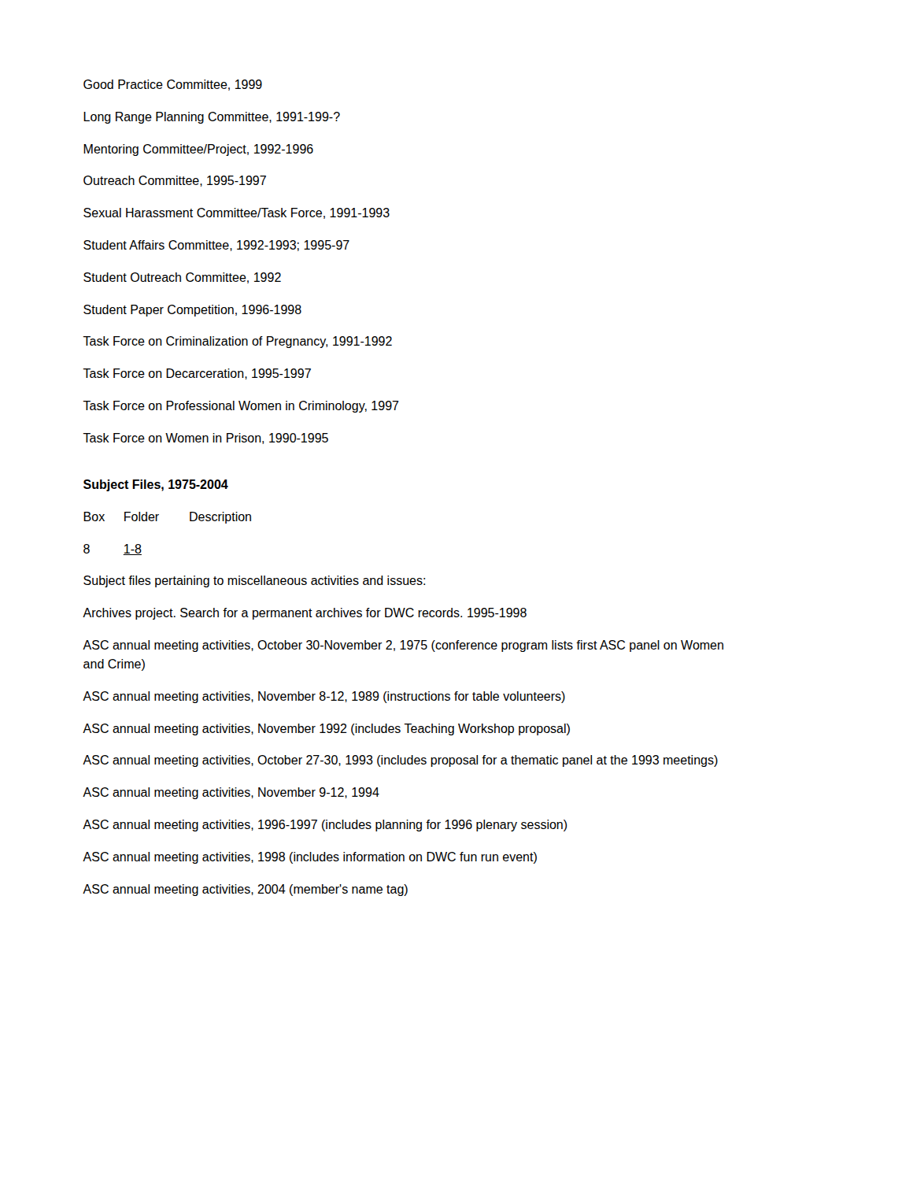Good Practice Committee, 1999
Long Range Planning Committee, 1991-199-?
Mentoring Committee/Project, 1992-1996
Outreach Committee, 1995-1997
Sexual Harassment Committee/Task Force, 1991-1993
Student Affairs Committee, 1992-1993; 1995-97
Student Outreach Committee, 1992
Student Paper Competition, 1996-1998
Task Force on Criminalization of Pregnancy, 1991-1992
Task Force on Decarceration, 1995-1997
Task Force on Professional Women in Criminology, 1997
Task Force on Women in Prison, 1990-1995
Subject Files, 1975-2004
Box Folder Description
81-8
Subject files pertaining to miscellaneous activities and issues:
Archives project. Search for a permanent archives for DWC records. 1995-1998
ASC annual meeting activities, October 30-November 2, 1975 (conference program lists first ASC panel on Women and Crime)
ASC annual meeting activities, November 8-12, 1989 (instructions for table volunteers)
ASC annual meeting activities, November 1992 (includes Teaching Workshop proposal)
ASC annual meeting activities, October 27-30, 1993 (includes proposal for a thematic panel at the 1993 meetings)
ASC annual meeting activities, November 9-12, 1994
ASC annual meeting activities, 1996-1997 (includes planning for 1996 plenary session)
ASC annual meeting activities, 1998 (includes information on DWC fun run event)
ASC annual meeting activities, 2004 (member's name tag)